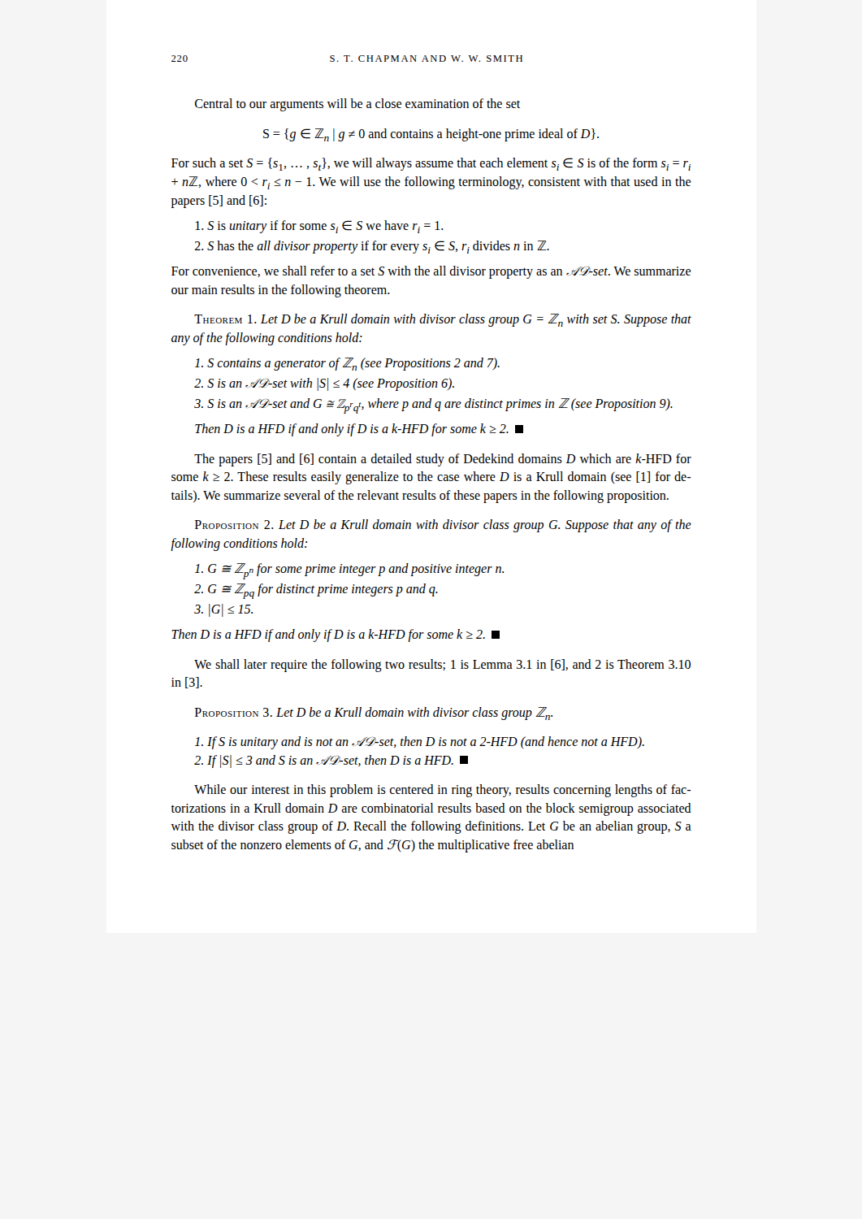220 S. T. Chapman and W. W. Smith
Central to our arguments will be a close examination of the set
S = {g ∈ ℤn | g ≠ 0 and contains a height-one prime ideal of D}.
For such a set S = {s1, … , st}, we will always assume that each element si ∈ S is of the form si = ri + n ℤ, where 0 < ri ≤ n − 1. We will use the following terminology, consistent with that used in the papers [5] and [6]:
1. S is unitary if for some si ∈ S we have ri = 1.
2. S has the all divisor property if for every si ∈ S, ri divides n in ℤ.
For convenience, we shall refer to a set S with the all divisor property as an 𝒜𝒟-set. We summarize our main results in the following theorem.
Theorem 1. Let D be a Krull domain with divisor class group G = ℤn with set S. Suppose that any of the following conditions hold:
1. S contains a generator of ℤn (see Propositions 2 and 7).
2. S is an 𝒜𝒟-set with |S| ≤ 4 (see Proposition 6).
3. S is an 𝒜𝒟-set and G ≅ ℤprqt, where p and q are distinct primes in ℤ (see Proposition 9).
Then D is a HFD if and only if D is a k-HFD for some k ≥ 2.
The papers [5] and [6] contain a detailed study of Dedekind domains D which are k-HFD for some k ≥ 2. These results easily generalize to the case where D is a Krull domain (see [1] for details). We summarize several of the relevant results of these papers in the following proposition.
Proposition 2. Let D be a Krull domain with divisor class group G. Suppose that any of the following conditions hold:
1. G ≅ ℤpn for some prime integer p and positive integer n.
2. G ≅ ℤpq for distinct prime integers p and q.
3. |G| ≤ 15.
Then D is a HFD if and only if D is a k-HFD for some k ≥ 2.
We shall later require the following two results; 1 is Lemma 3.1 in [6], and 2 is Theorem 3.10 in [3].
Proposition 3. Let D be a Krull domain with divisor class group ℤn.
1. If S is unitary and is not an 𝒜𝒟-set, then D is not a 2-HFD (and hence not a HFD).
2. If |S| ≤ 3 and S is an 𝒜𝒟-set, then D is a HFD.
While our interest in this problem is centered in ring theory, results concerning lengths of factorizations in a Krull domain D are combinatorial results based on the block semigroup associated with the divisor class group of D. Recall the following definitions. Let G be an abelian group, S a subset of the nonzero elements of G, and ℱ(G) the multiplicative free abelian